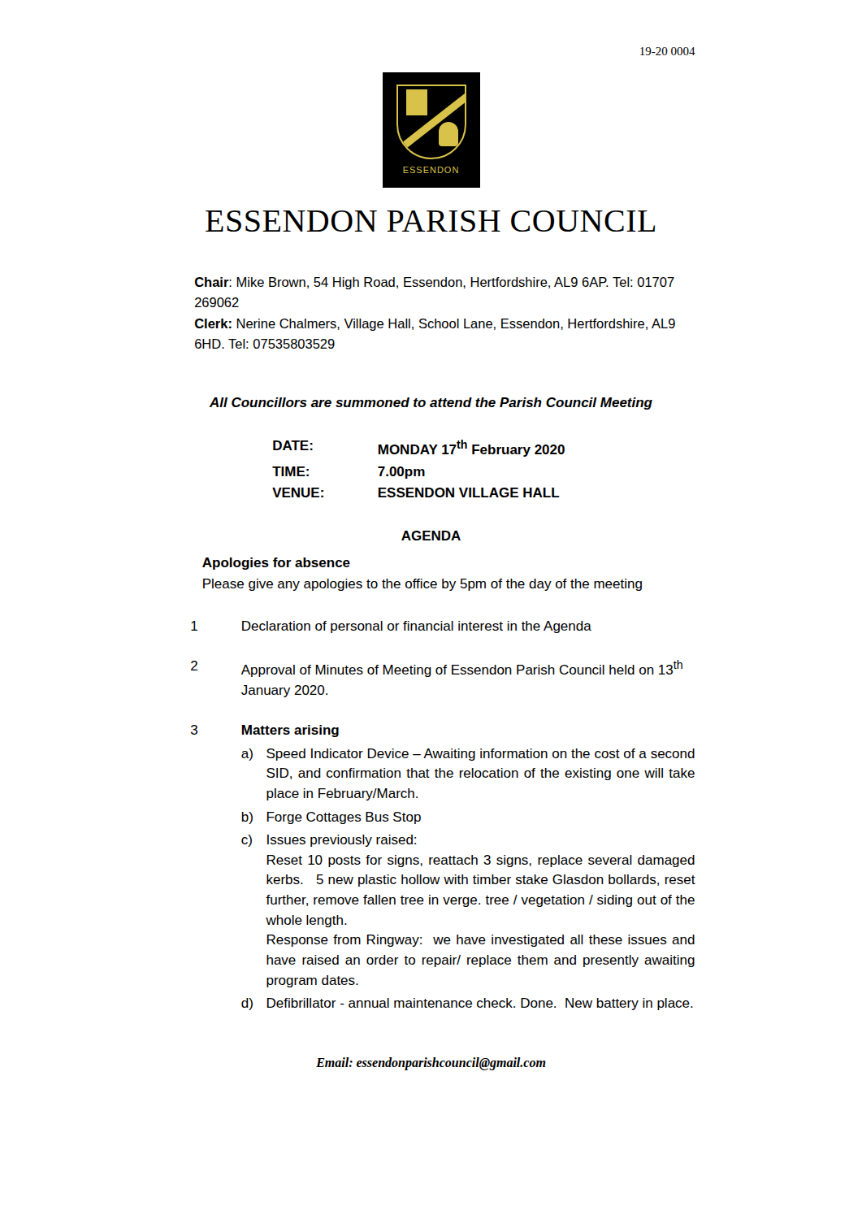19-20 0004
ESSENDON
ESSENDON PARISH COUNCIL
Chair: Mike Brown, 54 High Road, Essendon, Hertfordshire, AL9 6AP. Tel: 01707 269062
Clerk: Nerine Chalmers, Village Hall, School Lane, Essendon, Hertfordshire, AL9 6HD. Tel: 07535803529
All Councillors are summoned to attend the Parish Council Meeting
| DATE: | MONDAY 17 th February 2020 |
| TIME: | 7.00pm |
| VENUE: | ESSENDON VILLAGE HALL |
AGENDA
Apologies for absence
Please give any apologies to the office by 5pm of the day of the meeting
1 Declaration of personal or financial interest in the Agenda
2 Approval of Minutes of Meeting of Essendon Parish Council held on 13th January 2020.
3 Matters arising
a) Speed Indicator Device – Awaiting information on the cost of a second SID, and confirmation that the relocation of the existing one will take place in February/March.
b) Forge Cottages Bus Stop
c) Issues previously raised:
Reset 10 posts for signs, reattach 3 signs, replace several damaged kerbs. 5 new plastic hollow with timber stake Glasdon bollards, reset further, remove fallen tree in verge. tree / vegetation / siding out of the whole length.
Response from Ringway: we have investigated all these issues and have raised an order to repair/ replace them and presently awaiting program dates.
d) Defibrillator - annual maintenance check. Done. New battery in place.
Email: essendonparishcouncil@gmail.com